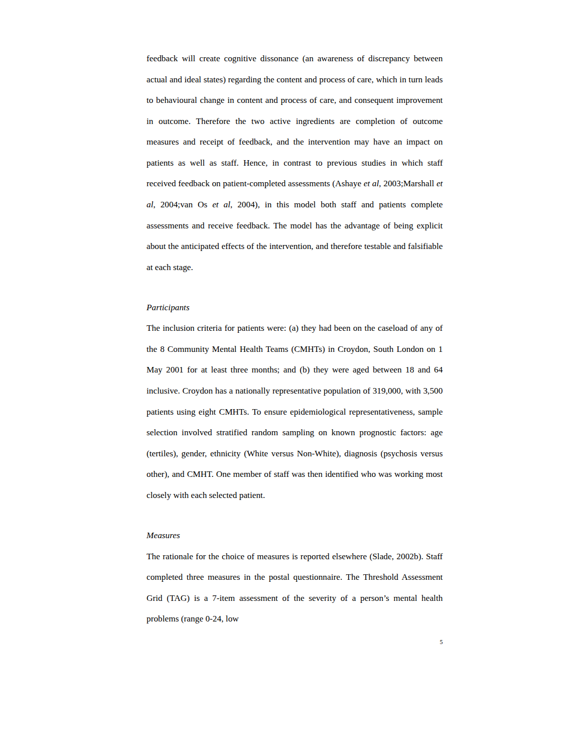feedback will create cognitive dissonance (an awareness of discrepancy between actual and ideal states) regarding the content and process of care, which in turn leads to behavioural change in content and process of care, and consequent improvement in outcome. Therefore the two active ingredients are completion of outcome measures and receipt of feedback, and the intervention may have an impact on patients as well as staff. Hence, in contrast to previous studies in which staff received feedback on patient-completed assessments (Ashaye et al, 2003;Marshall et al, 2004;van Os et al, 2004), in this model both staff and patients complete assessments and receive feedback. The model has the advantage of being explicit about the anticipated effects of the intervention, and therefore testable and falsifiable at each stage.
Participants
The inclusion criteria for patients were: (a) they had been on the caseload of any of the 8 Community Mental Health Teams (CMHTs) in Croydon, South London on 1 May 2001 for at least three months; and (b) they were aged between 18 and 64 inclusive. Croydon has a nationally representative population of 319,000, with 3,500 patients using eight CMHTs. To ensure epidemiological representativeness, sample selection involved stratified random sampling on known prognostic factors: age (tertiles), gender, ethnicity (White versus Non-White), diagnosis (psychosis versus other), and CMHT. One member of staff was then identified who was working most closely with each selected patient.
Measures
The rationale for the choice of measures is reported elsewhere (Slade, 2002b). Staff completed three measures in the postal questionnaire. The Threshold Assessment Grid (TAG) is a 7-item assessment of the severity of a person’s mental health problems (range 0-24, low
5